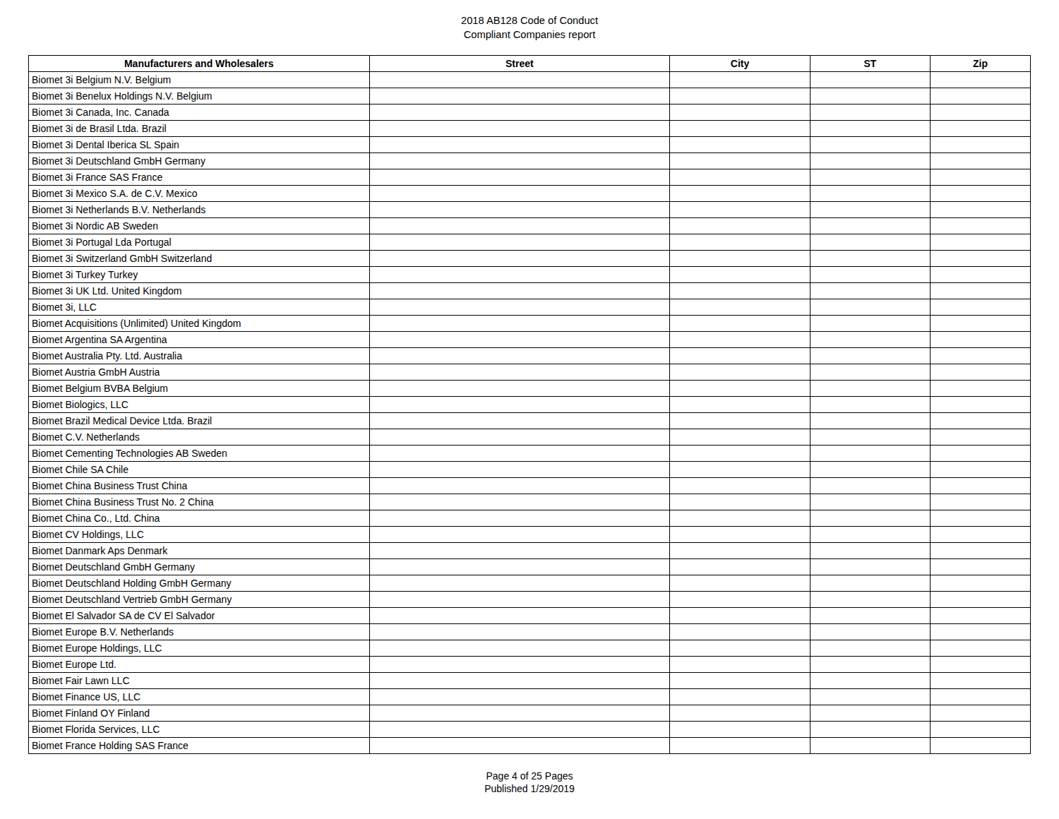2018 AB128 Code of Conduct
Compliant Companies report
| Manufacturers and Wholesalers | Street | City | ST | Zip |
| --- | --- | --- | --- | --- |
| Biomet 3i Belgium N.V. Belgium | | | | |
| Biomet 3i Benelux Holdings N.V. Belgium | | | | |
| Biomet 3i Canada, Inc. Canada | | | | |
| Biomet 3i de Brasil Ltda. Brazil | | | | |
| Biomet 3i Dental Iberica SL Spain | | | | |
| Biomet 3i Deutschland GmbH Germany | | | | |
| Biomet 3i France SAS France | | | | |
| Biomet 3i Mexico S.A. de C.V. Mexico | | | | |
| Biomet 3i Netherlands B.V. Netherlands | | | | |
| Biomet 3i Nordic AB Sweden | | | | |
| Biomet 3i Portugal Lda Portugal | | | | |
| Biomet 3i Switzerland GmbH Switzerland | | | | |
| Biomet 3i Turkey Turkey | | | | |
| Biomet 3i UK Ltd. United Kingdom | | | | |
| Biomet 3i, LLC | | | | |
| Biomet Acquisitions (Unlimited) United Kingdom | | | | |
| Biomet Argentina SA Argentina | | | | |
| Biomet Australia Pty. Ltd. Australia | | | | |
| Biomet Austria GmbH Austria | | | | |
| Biomet Belgium BVBA Belgium | | | | |
| Biomet Biologics, LLC | | | | |
| Biomet Brazil Medical Device Ltda. Brazil | | | | |
| Biomet C.V. Netherlands | | | | |
| Biomet Cementing Technologies AB Sweden | | | | |
| Biomet Chile SA Chile | | | | |
| Biomet China Business Trust China | | | | |
| Biomet China Business Trust No. 2 China | | | | |
| Biomet China Co., Ltd. China | | | | |
| Biomet CV Holdings, LLC | | | | |
| Biomet Danmark Aps Denmark | | | | |
| Biomet Deutschland GmbH Germany | | | | |
| Biomet Deutschland Holding GmbH Germany | | | | |
| Biomet Deutschland Vertrieb GmbH Germany | | | | |
| Biomet El Salvador SA de CV El Salvador | | | | |
| Biomet Europe B.V. Netherlands | | | | |
| Biomet Europe Holdings, LLC | | | | |
| Biomet Europe Ltd. | | | | |
| Biomet Fair Lawn LLC | | | | |
| Biomet Finance US, LLC | | | | |
| Biomet Finland OY Finland | | | | |
| Biomet Florida Services, LLC | | | | |
| Biomet France Holding SAS France | | | | |
Page 4 of 25 Pages
Published 1/29/2019